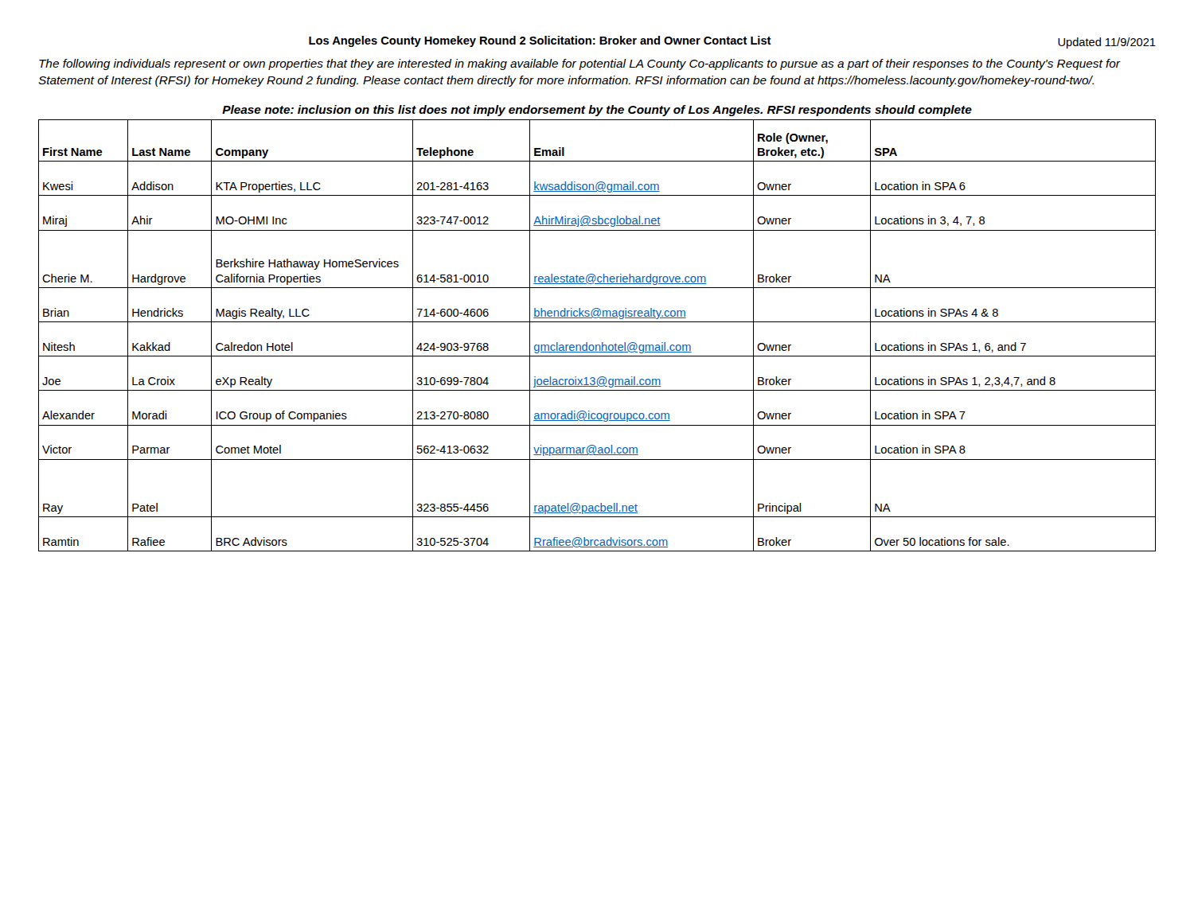Los Angeles County Homekey Round 2 Solicitation: Broker and Owner Contact List
Updated 11/9/2021
The following individuals represent or own properties that they are interested in making available for potential LA County Co-applicants to pursue as a part of their responses to the County's Request for Statement of Interest (RFSI) for Homekey Round 2 funding. Please contact them directly for more information. RFSI information can be found at https://homeless.lacounty.gov/homekey-round-two/.
Please note: inclusion on this list does not imply endorsement by the County of Los Angeles. RFSI respondents should complete
| First Name | Last Name | Company | Telephone | Email | Role (Owner, Broker, etc.) | SPA |
| --- | --- | --- | --- | --- | --- | --- |
| Kwesi | Addison | KTA Properties, LLC | 201-281-4163 | kwsaddison@gmail.com | Owner | Location in SPA 6 |
| Miraj | Ahir | MO-OHMI Inc | 323-747-0012 | AhirMiraj@sbcglobal.net | Owner | Locations in 3, 4, 7, 8 |
| Cherie M. | Hardgrove | Berkshire Hathaway HomeServices California Properties | 614-581-0010 | realestate@cheriehardgrove.com | Broker | NA |
| Brian | Hendricks | Magis Realty, LLC | 714-600-4606 | bhendricks@magisrealty.com | | Locations in SPAs 4 & 8 |
| Nitesh | Kakkad | Calredon Hotel | 424-903-9768 | gmclarendonhotel@gmail.com | Owner | Locations in SPAs 1, 6, and 7 |
| Joe | La Croix | eXp Realty | 310-699-7804 | joelacroix13@gmail.com | Broker | Locations in SPAs 1, 2,3,4,7, and 8 |
| Alexander | Moradi | ICO Group of Companies | 213-270-8080 | amoradi@icogroupco.com | Owner | Location in SPA 7 |
| Victor | Parmar | Comet Motel | 562-413-0632 | vipparmar@aol.com | Owner | Location in SPA 8 |
| Ray | Patel | | 323-855-4456 | rapatel@pacbell.net | Principal | NA |
| Ramtin | Rafiee | BRC Advisors | 310-525-3704 | Rrafiee@brcadvisors.com | Broker | Over 50 locations for sale. |